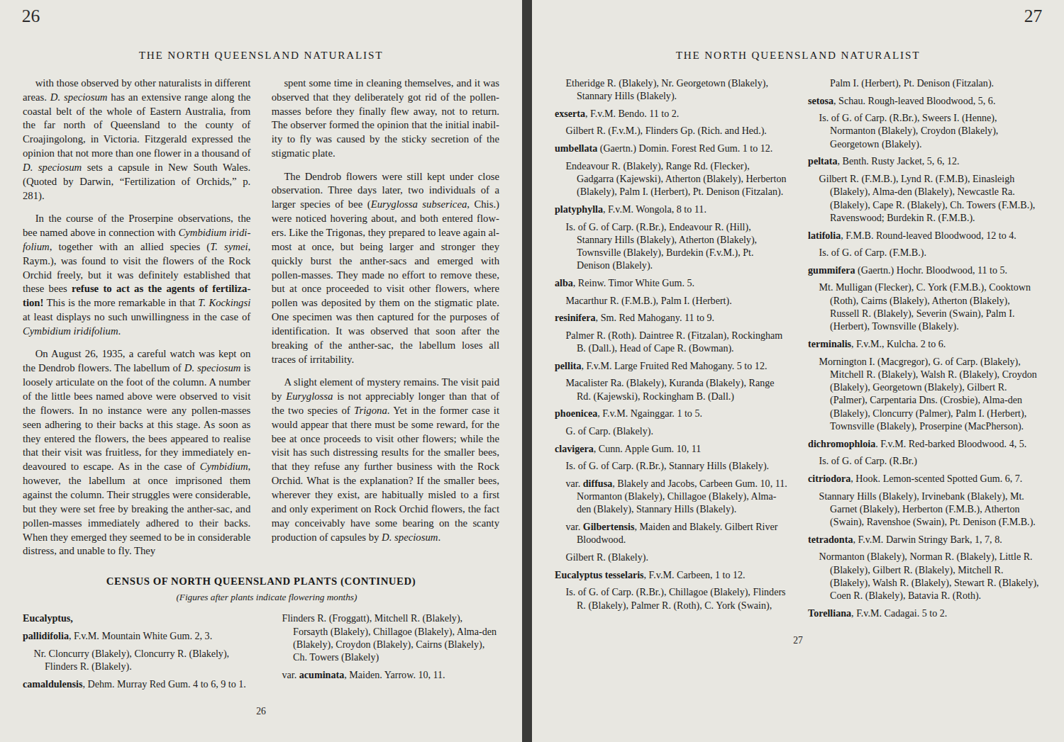26
The North Queensland Naturalist
with those observed by other naturalists in different areas. D. speciosum has an extensive range along the coastal belt of the whole of Eastern Australia, from the far north of Queensland to the county of Croajingolong, in Victoria. Fitzgerald expressed the opinion that not more than one flower in a thousand of D. speciosum sets a capsule in New South Wales. (Quoted by Darwin, “Fertilization of Orchids,” p. 281).
In the course of the Proserpine observations, the bee named above in connection with Cymbidium iridifolium, together with an allied species (T. symei, Raym.), was found to visit the flowers of the Rock Orchid freely, but it was definitely established that these bees refuse to act as the agents of fertilization! This is the more remarkable in that T. Kockingsi at least displays no such unwillingness in the case of Cymbidium iridifolium.
On August 26, 1935, a careful watch was kept on the Dendrob flowers. The labellum of D. speciosum is loosely articulate on the foot of the column. A number of the little bees named above were observed to visit the flowers. In no instance were any pollen-masses seen adhering to their backs at this stage. As soon as they entered the flowers, the bees appeared to realise that their visit was fruitless, for they immediately endeavoured to escape. As in the case of Cymbidium, however, the labellum at once imprisoned them against the column. Their struggles were considerable, but they were set free by breaking the anther-sac, and pollen-masses immediately adhered to their backs. When they emerged they seemed to be in considerable distress, and unable to fly. They
spent some time in cleaning themselves, and it was observed that they deliberately got rid of the pollen-masses before they finally flew away, not to return. The observer formed the opinion that the initial inability to fly was caused by the sticky secretion of the stigmatic plate.
The Dendrob flowers were still kept under close observation. Three days later, two individuals of a larger species of bee (Euryglossa subsericea, Chis.) were noticed hovering about, and both entered flowers. Like the Trigonas, they prepared to leave again almost at once, but being larger and stronger they quickly burst the anther-sacs and emerged with pollen-masses. They made no effort to remove these, but at once proceeded to visit other flowers, where pollen was deposited by them on the stigmatic plate. One specimen was then captured for the purposes of identification. It was observed that soon after the breaking of the anther-sac, the labellum loses all traces of irritability.
A slight element of mystery remains. The visit paid by Euryglossa is not appreciably longer than that of the two species of Trigona. Yet in the former case it would appear that there must be some reward, for the bee at once proceeds to visit other flowers; while the visit has such distressing results for the smaller bees, that they refuse any further business with the Rock Orchid. What is the explanation? If the smaller bees, wherever they exist, are habitually misled to a first and only experiment on Rock Orchid flowers, the fact may conceivably have some bearing on the scanty production of capsules by D. speciosum.
Census of North Queensland Plants (Continued)
(Figures after plants indicate flowering months)
Eucalyptus,
pallidifolia, F.v.M. Mountain White Gum. 2, 3.
Nr. Cloncurry (Blakely), Cloncurry R. (Blakely), Flinders R. (Blakely).
camaldulensis, Dehm. Murray Red Gum. 4 to 6, 9 to 1.
Flinders R. (Froggatt), Mitchell R. (Blakely), Forsayth (Blakely), Chillagoe (Blakely), Alma-den (Blakely), Croydon (Blakely), Cairns (Blakely), Ch. Towers (Blakely)
var. acuminata, Maiden. Yarrow. 10, 11.
26
27
The North Queensland Naturalist
Etheridge R. (Blakely), Nr. Georgetown (Blakely), Stannary Hills (Blakely).
exserta, F.v.M. Bendo. 11 to 2.
Gilbert R. (F.v.M.), Flinders Gp. (Rich. and Hed.).
umbellata (Gaertn.) Domin. Forest Red Gum. 1 to 12.
Endeavour R. (Blakely), Range Rd. (Flecker), Gadgarra (Kajewski), Atherton (Blakely), Herberton (Blakely), Palm I. (Herbert), Pt. Denison (Fitzalan).
platyphylla, F.v.M. Wongola, 8 to 11.
Is. of G. of Carp. (R.Br.), Endeavour R. (Hill), Stannary Hills (Blakely), Atherton (Blakely), Townsville (Blakely), Burdekin (F.v.M.), Pt. Denison (Blakely).
alba, Reinw. Timor White Gum. 5.
Macarthur R. (F.M.B.), Palm I. (Herbert).
resinifera, Sm. Red Mahogany. 11 to 9.
Palmer R. (Roth). Daintree R. (Fitzalan), Rockingham B. (Dall.), Head of Cape R. (Bowman).
pellita, F.v.M. Large Fruited Red Mahogany. 5 to 12.
Macalister Ra. (Blakely), Kuranda (Blakely), Range Rd. (Kajewski), Rockingham B. (Dall.)
phoenicea, F.v.M. Ngainggar. 1 to 5.
G. of Carp. (Blakely).
clavigera, Cunn. Apple Gum. 10, 11
Is. of G. of Carp. (R.Br.), Stannary Hills (Blakely).
var. diffusa, Blakely and Jacobs, Carbeen Gum. 10, 11. Normanton (Blakely), Chillagoe (Blakely), Alma-den (Blakely), Stannary Hills (Blakely).
var. Gilbertensis, Maiden and Blakely. Gilbert River Bloodwood.
Gilbert R. (Blakely).
Eucalyptus tesselaris, F.v.M. Carbeen, 1 to 12.
Is. of G. of Carp. (R.Br.), Chillagoe (Blakely), Flinders R. (Blakely), Palmer R. (Roth), C. York (Swain), Palm I. (Herbert), Pt. Denison (Fitzalan).
setosa, Schau. Rough-leaved Bloodwood, 5, 6.
Is. of G. of Carp. (R.Br.), Sweers I. (Henne), Normanton (Blakely), Croydon (Blakely), Georgetown (Blakely).
peltata, Benth. Rusty Jacket, 5, 6, 12.
Gilbert R. (F.M.B.), Lynd R. (F.M.B), Einasleigh (Blakely), Alma-den (Blakely), Newcastle Ra. (Blakely), Cape R. (Blakely), Ch. Towers (F.M.B.), Ravenswood; Burdekin R. (F.M.B.).
latifolia, F.M.B. Round-leaved Bloodwood, 12 to 4.
Is. of G. of Carp. (F.M.B.).
gummifera (Gaertn.) Hochr. Bloodwood, 11 to 5.
Mt. Mulligan (Flecker), C. York (F.M.B.), Cooktown (Roth), Cairns (Blakely), Atherton (Blakely), Russell R. (Blakely), Severin (Swain), Palm I. (Herbert), Townsville (Blakely).
terminalis, F.v.M., Kulcha. 2 to 6.
Mornington I. (Macgregor), G. of Carp. (Blakely), Mitchell R. (Blakely), Walsh R. (Blakely), Croydon (Blakely), Georgetown (Blakely), Gilbert R. (Palmer), Carpentaria Dns. (Crosbie), Alma-den (Blakely), Cloncurry (Palmer), Palm I. (Herbert), Townsville (Blakely), Proserpine (MacPherson).
dichromophloia. F.v.M. Red-barked Bloodwood. 4, 5.
Is. of G. of Carp. (R.Br.)
citriodora, Hook. Lemon-scented Spotted Gum. 6, 7.
Stannary Hills (Blakely), Irvinebank (Blakely), Mt. Garnet (Blakely), Herberton (F.M.B.), Atherton (Swain), Ravenshoe (Swain), Pt. Denison (F.M.B.).
tetradonta, F.v.M. Darwin Stringy Bark, 1, 7, 8.
Normanton (Blakely), Norman R. (Blakely), Little R. (Blakely), Gilbert R. (Blakely), Mitchell R. (Blakely), Walsh R. (Blakely), Stewart R. (Blakely), Coen R. (Blakely), Batavia R. (Roth).
Torelliana, F.v.M. Cadagai. 5 to 2.
27